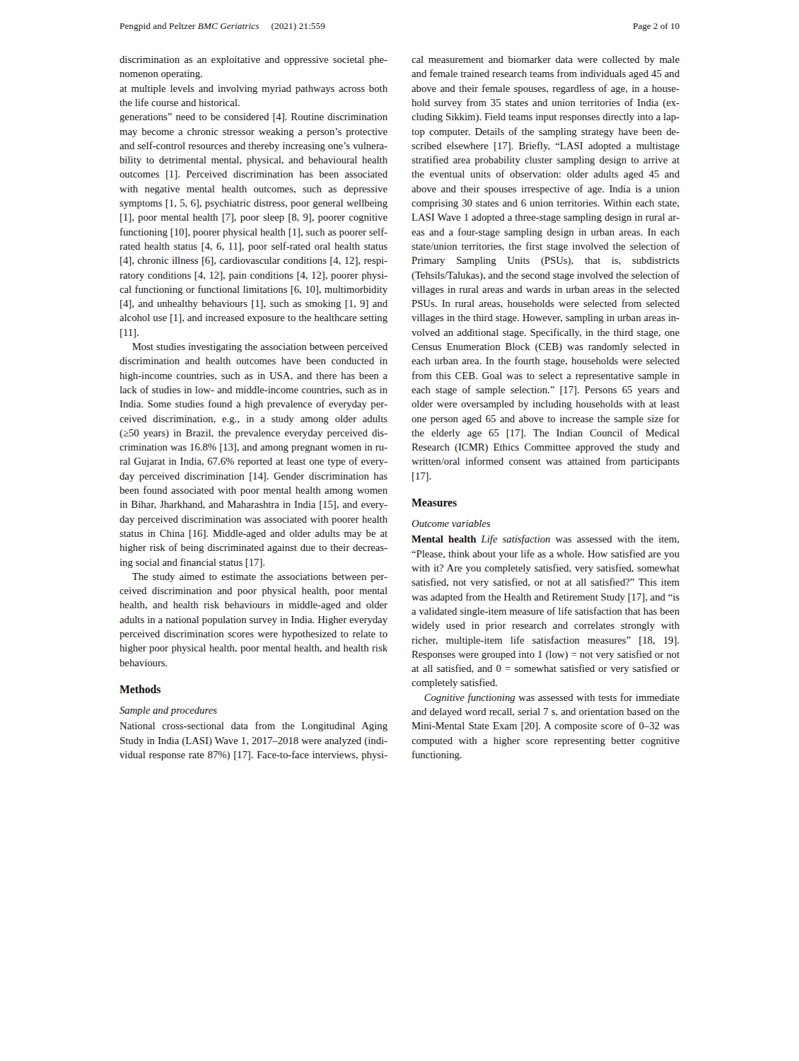Pengpid and Peltzer BMC Geriatrics (2021) 21:559
Page 2 of 10
discrimination as an exploitative and oppressive societal phenomenon operating.
at multiple levels and involving myriad pathways across both the life course and historical.
generations” need to be considered [4]. Routine discrimination may become a chronic stressor weaking a person’s protective and self-control resources and thereby increasing one’s vulnerability to detrimental mental, physical, and behavioural health outcomes [1]. Perceived discrimination has been associated with negative mental health outcomes, such as depressive symptoms [1, 5, 6], psychiatric distress, poor general wellbeing [1], poor mental health [7], poor sleep [8, 9], poorer cognitive functioning [10], poorer physical health [1], such as poorer self-rated health status [4, 6, 11], poor self-rated oral health status [4], chronic illness [6], cardiovascular conditions [4, 12], respiratory conditions [4, 12], pain conditions [4, 12], poorer physical functioning or functional limitations [6, 10], multimorbidity [4], and unhealthy behaviours [1], such as smoking [1, 9] and alcohol use [1], and increased exposure to the healthcare setting [11].
Most studies investigating the association between perceived discrimination and health outcomes have been conducted in high-income countries, such as in USA, and there has been a lack of studies in low- and middle-income countries, such as in India. Some studies found a high prevalence of everyday perceived discrimination, e.g., in a study among older adults (≥50 years) in Brazil, the prevalence everyday perceived discrimination was 16.8% [13], and among pregnant women in rural Gujarat in India, 67.6% reported at least one type of everyday perceived discrimination [14]. Gender discrimination has been found associated with poor mental health among women in Bihar, Jharkhand, and Maharashtra in India [15], and everyday perceived discrimination was associated with poorer health status in China [16]. Middle-aged and older adults may be at higher risk of being discriminated against due to their decreasing social and financial status [17].
The study aimed to estimate the associations between perceived discrimination and poor physical health, poor mental health, and health risk behaviours in middle-aged and older adults in a national population survey in India. Higher everyday perceived discrimination scores were hypothesized to relate to higher poor physical health, poor mental health, and health risk behaviours.
Methods
Sample and procedures
National cross-sectional data from the Longitudinal Aging Study in India (LASI) Wave 1, 2017–2018 were analyzed (individual response rate 87%) [17]. Face-to-face interviews, physical measurement and biomarker data were collected by male and female trained research teams from individuals aged 45 and above and their female spouses, regardless of age, in a household survey from 35 states and union territories of India (excluding Sikkim). Field teams input responses directly into a laptop computer. Details of the sampling strategy have been described elsewhere [17]. Briefly, “LASI adopted a multistage stratified area probability cluster sampling design to arrive at the eventual units of observation: older adults aged 45 and above and their spouses irrespective of age. India is a union comprising 30 states and 6 union territories. Within each state, LASI Wave 1 adopted a three-stage sampling design in rural areas and a four-stage sampling design in urban areas. In each state/union territories, the first stage involved the selection of Primary Sampling Units (PSUs), that is, subdistricts (Tehsils/Talukas), and the second stage involved the selection of villages in rural areas and wards in urban areas in the selected PSUs. In rural areas, households were selected from selected villages in the third stage. However, sampling in urban areas involved an additional stage. Specifically, in the third stage, one Census Enumeration Block (CEB) was randomly selected in each urban area. In the fourth stage, households were selected from this CEB. Goal was to select a representative sample in each stage of sample selection.” [17]. Persons 65 years and older were oversampled by including households with at least one person aged 65 and above to increase the sample size for the elderly age 65 [17]. The Indian Council of Medical Research (ICMR) Ethics Committee approved the study and written/oral informed consent was attained from participants [17].
Measures
Outcome variables
Mental health Life satisfaction was assessed with the item, “Please, think about your life as a whole. How satisfied are you with it? Are you completely satisfied, very satisfied, somewhat satisfied, not very satisfied, or not at all satisfied?” This item was adapted from the Health and Retirement Study [17], and “is a validated single-item measure of life satisfaction that has been widely used in prior research and correlates strongly with richer, multiple-item life satisfaction measures” [18, 19]. Responses were grouped into 1 (low) = not very satisfied or not at all satisfied, and 0 = somewhat satisfied or very satisfied or completely satisfied.
Cognitive functioning was assessed with tests for immediate and delayed word recall, serial 7 s, and orientation based on the Mini-Mental State Exam [20]. A composite score of 0–32 was computed with a higher score representing better cognitive functioning.